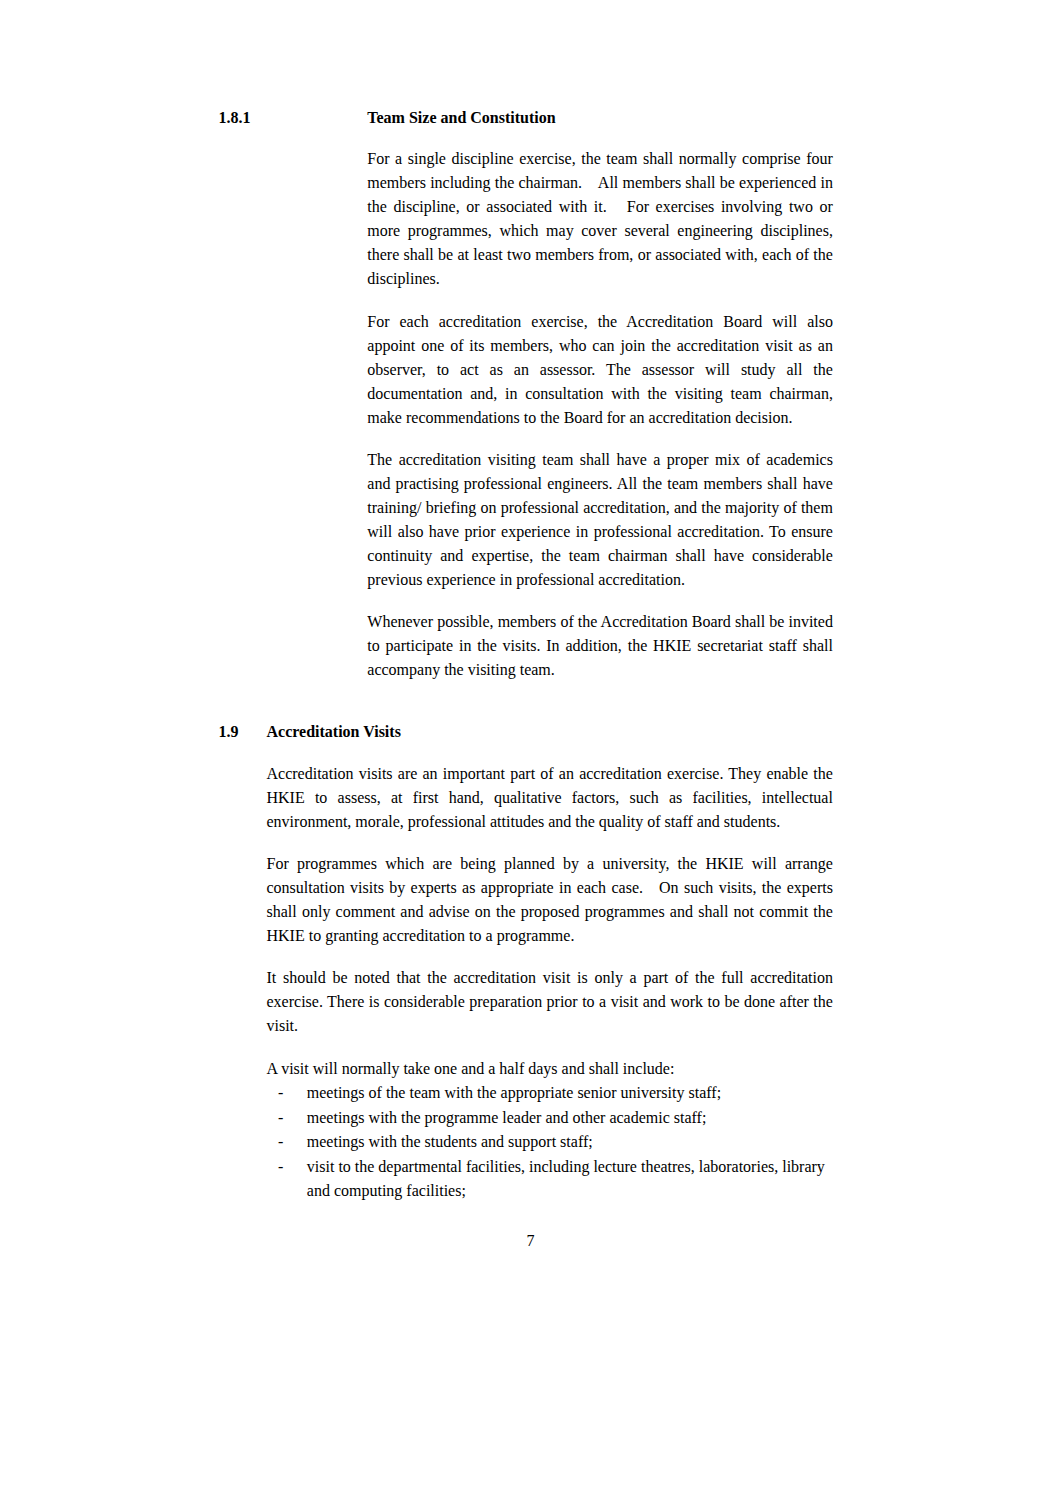1.8.1 Team Size and Constitution
For a single discipline exercise, the team shall normally comprise four members including the chairman. All members shall be experienced in the discipline, or associated with it. For exercises involving two or more programmes, which may cover several engineering disciplines, there shall be at least two members from, or associated with, each of the disciplines.
For each accreditation exercise, the Accreditation Board will also appoint one of its members, who can join the accreditation visit as an observer, to act as an assessor. The assessor will study all the documentation and, in consultation with the visiting team chairman, make recommendations to the Board for an accreditation decision.
The accreditation visiting team shall have a proper mix of academics and practising professional engineers. All the team members shall have training/ briefing on professional accreditation, and the majority of them will also have prior experience in professional accreditation. To ensure continuity and expertise, the team chairman shall have considerable previous experience in professional accreditation.
Whenever possible, members of the Accreditation Board shall be invited to participate in the visits. In addition, the HKIE secretariat staff shall accompany the visiting team.
1.9 Accreditation Visits
Accreditation visits are an important part of an accreditation exercise. They enable the HKIE to assess, at first hand, qualitative factors, such as facilities, intellectual environment, morale, professional attitudes and the quality of staff and students.
For programmes which are being planned by a university, the HKIE will arrange consultation visits by experts as appropriate in each case. On such visits, the experts shall only comment and advise on the proposed programmes and shall not commit the HKIE to granting accreditation to a programme.
It should be noted that the accreditation visit is only a part of the full accreditation exercise. There is considerable preparation prior to a visit and work to be done after the visit.
A visit will normally take one and a half days and shall include:
meetings of the team with the appropriate senior university staff;
meetings with the programme leader and other academic staff;
meetings with the students and support staff;
visit to the departmental facilities, including lecture theatres, laboratories, library and computing facilities;
7